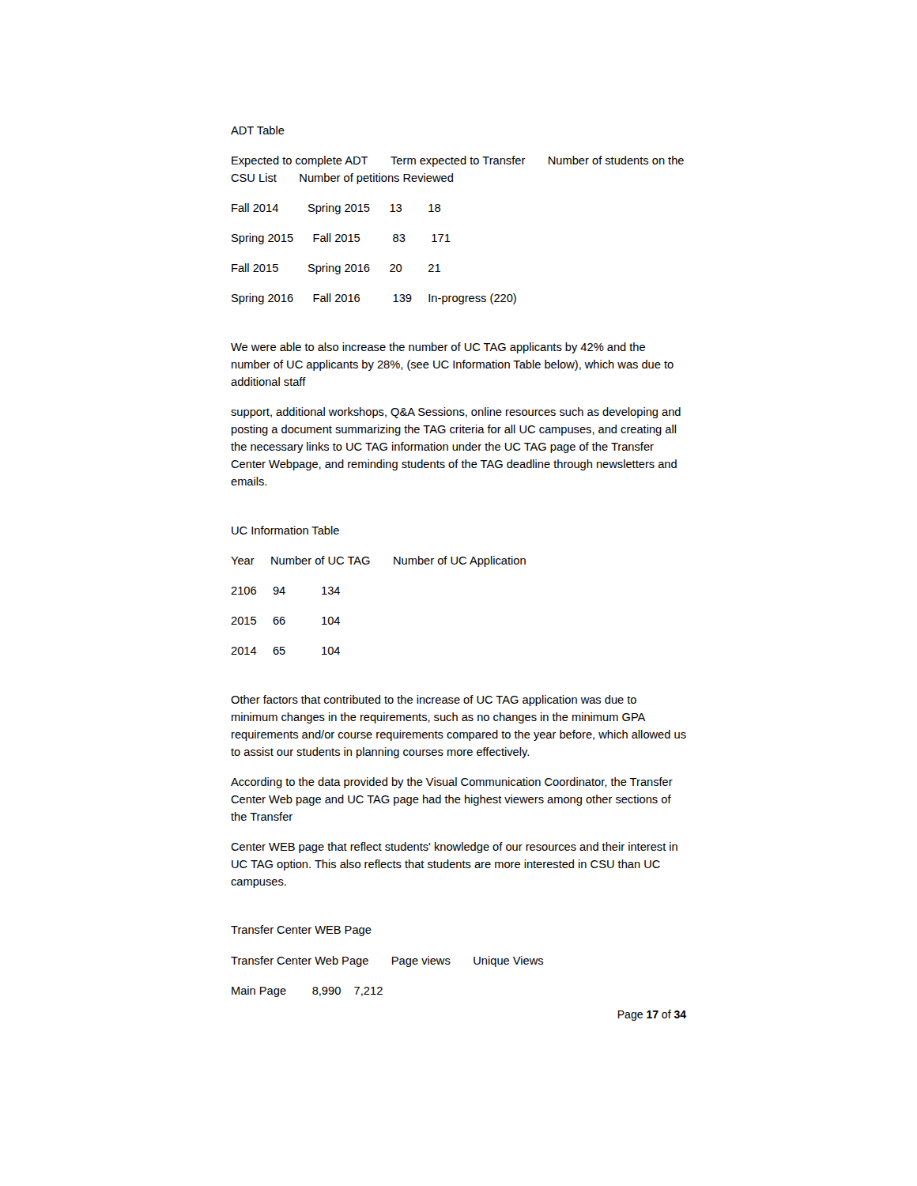ADT Table
Expected to complete ADT Term expected to Transfer Number of students on the CSU List Number of petitions Reviewed
Fall 2014 Spring 2015 13 18
Spring 2015 Fall 2015 83 171
Fall 2015 Spring 2016 20 21
Spring 2016 Fall 2016 139 In-progress (220)
We were able to also increase the number of UC TAG applicants by 42% and the number of UC applicants by 28%, (see UC Information Table below), which was due to additional staff
support, additional workshops, Q&A Sessions, online resources such as developing and posting a document summarizing the TAG criteria for all UC campuses, and creating all the necessary links to UC TAG information under the UC TAG page of the Transfer Center Webpage, and reminding students of the TAG deadline through newsletters and emails.
UC Information Table
Year Number of UC TAG Number of UC Application
2106 94 134
2015 66 104
2014 65 104
Other factors that contributed to the increase of UC TAG application was due to minimum changes in the requirements, such as no changes in the minimum GPA requirements and/or course requirements compared to the year before, which allowed us to assist our students in planning courses more effectively.
According to the data provided by the Visual Communication Coordinator, the Transfer Center Web page and UC TAG page had the highest viewers among other sections of the Transfer
Center WEB page that reflect students' knowledge of our resources and their interest in UC TAG option. This also reflects that students are more interested in CSU than UC campuses.
Transfer Center WEB Page
Transfer Center Web Page Page views Unique Views
Main Page 8,990 7,212
Page 17 of 34